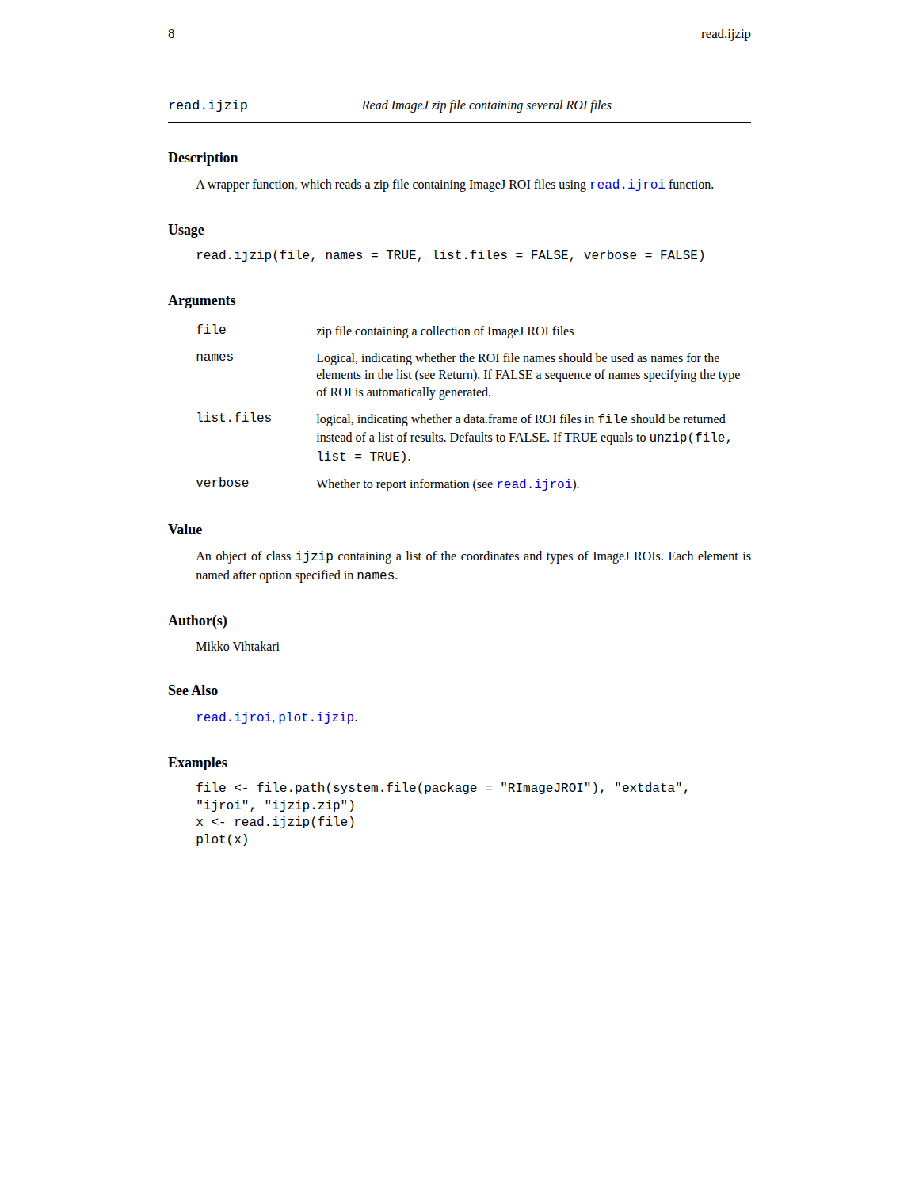8 read.ijzip
read.ijzip Read ImageJ zip file containing several ROI files
Description
A wrapper function, which reads a zip file containing ImageJ ROI files using read.ijroi function.
Usage
read.ijzip(file, names = TRUE, list.files = FALSE, verbose = FALSE)
Arguments
file
zip file containing a collection of ImageJ ROI files
names
Logical, indicating whether the ROI file names should be used as names for the elements in the list (see Return). If FALSE a sequence of names specifying the type of ROI is automatically generated.
list.files
logical, indicating whether a data.frame of ROI files in file should be returned instead of a list of results. Defaults to FALSE. If TRUE equals to unzip(file, list = TRUE).
verbose
Whether to report information (see read.ijroi).
Value
An object of class ijzip containing a list of the coordinates and types of ImageJ ROIs. Each element is named after option specified in names.
Author(s)
Mikko Vihtakari
See Also
read.ijroi, plot.ijzip.
Examples
file <- file.path(system.file(package = "RImageJROI"), "extdata", "ijroi", "ijzip.zip")
x <- read.ijzip(file)
plot(x)